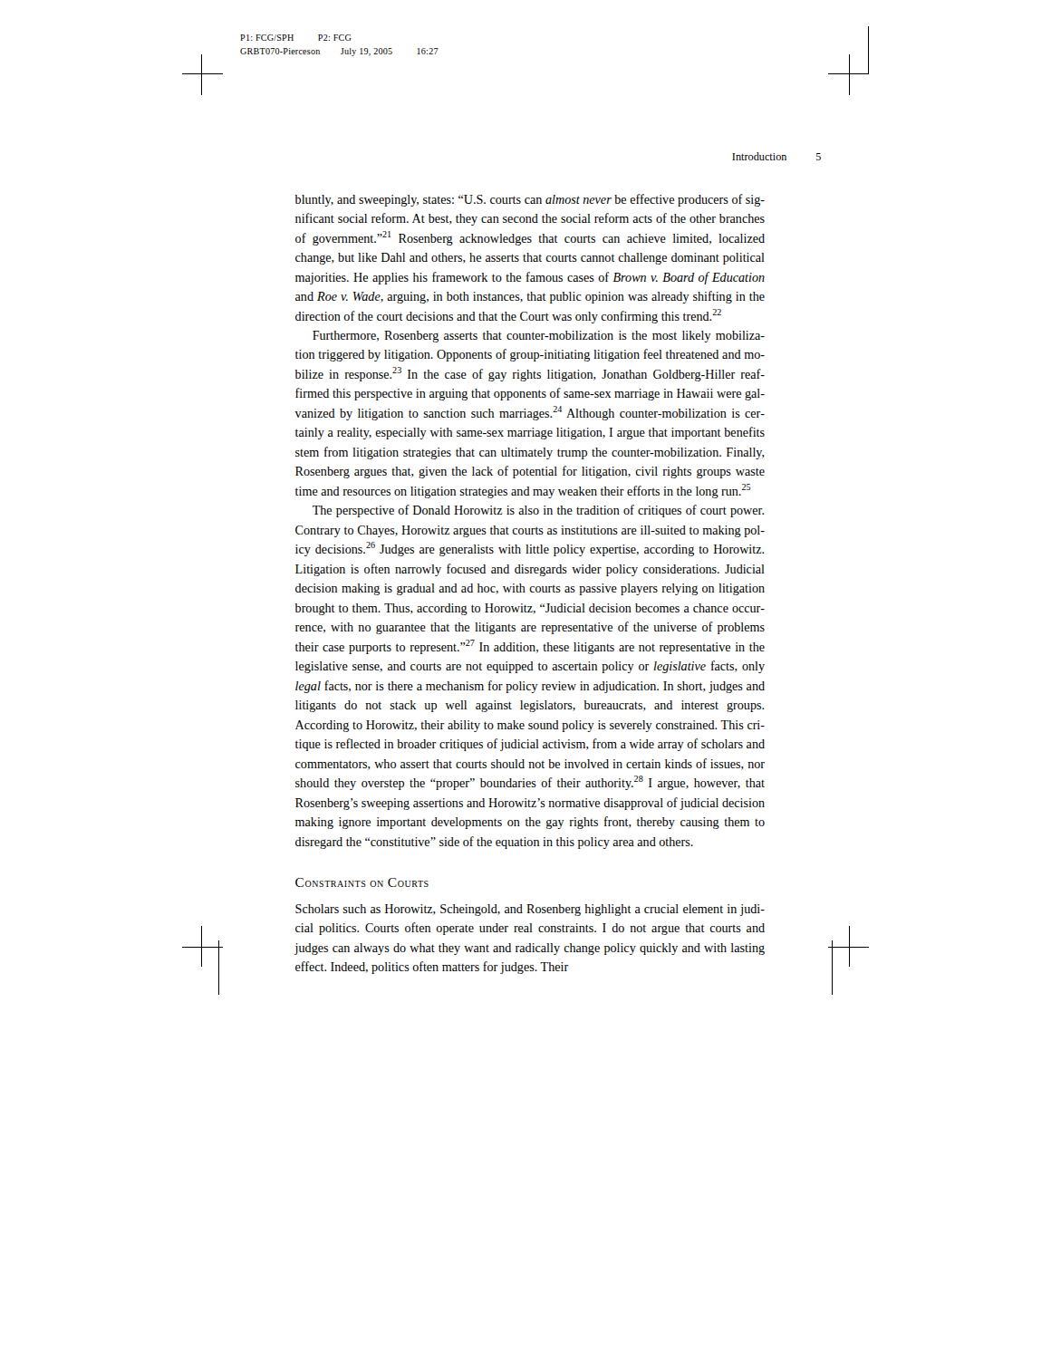P1: FCG/SPH P2: FCG
GRBT070-Pierceson July 19, 2005 16:27
Introduction 5
bluntly, and sweepingly, states: “U.S. courts can almost never be effective producers of significant social reform. At best, they can second the social reform acts of the other branches of government.”21 Rosenberg acknowledges that courts can achieve limited, localized change, but like Dahl and others, he asserts that courts cannot challenge dominant political majorities. He applies his framework to the famous cases of Brown v. Board of Education and Roe v. Wade, arguing, in both instances, that public opinion was already shifting in the direction of the court decisions and that the Court was only confirming this trend.22
Furthermore, Rosenberg asserts that counter-mobilization is the most likely mobilization triggered by litigation. Opponents of group-initiating litigation feel threatened and mobilize in response.23 In the case of gay rights litigation, Jonathan Goldberg-Hiller reaffirmed this perspective in arguing that opponents of same-sex marriage in Hawaii were galvanized by litigation to sanction such marriages.24 Although counter-mobilization is certainly a reality, especially with same-sex marriage litigation, I argue that important benefits stem from litigation strategies that can ultimately trump the counter-mobilization. Finally, Rosenberg argues that, given the lack of potential for litigation, civil rights groups waste time and resources on litigation strategies and may weaken their efforts in the long run.25
The perspective of Donald Horowitz is also in the tradition of critiques of court power. Contrary to Chayes, Horowitz argues that courts as institutions are ill-suited to making policy decisions.26 Judges are generalists with little policy expertise, according to Horowitz. Litigation is often narrowly focused and disregards wider policy considerations. Judicial decision making is gradual and ad hoc, with courts as passive players relying on litigation brought to them. Thus, according to Horowitz, “Judicial decision becomes a chance occurrence, with no guarantee that the litigants are representative of the universe of problems their case purports to represent.”27 In addition, these litigants are not representative in the legislative sense, and courts are not equipped to ascertain policy or legislative facts, only legal facts, nor is there a mechanism for policy review in adjudication. In short, judges and litigants do not stack up well against legislators, bureaucrats, and interest groups. According to Horowitz, their ability to make sound policy is severely constrained. This critique is reflected in broader critiques of judicial activism, from a wide array of scholars and commentators, who assert that courts should not be involved in certain kinds of issues, nor should they overstep the “proper” boundaries of their authority.28 I argue, however, that Rosenberg’s sweeping assertions and Horowitz’s normative disapproval of judicial decision making ignore important developments on the gay rights front, thereby causing them to disregard the “constitutive” side of the equation in this policy area and others.
Constraints on Courts
Scholars such as Horowitz, Scheingold, and Rosenberg highlight a crucial element in judicial politics. Courts often operate under real constraints. I do not argue that courts and judges can always do what they want and radically change policy quickly and with lasting effect. Indeed, politics often matters for judges. Their